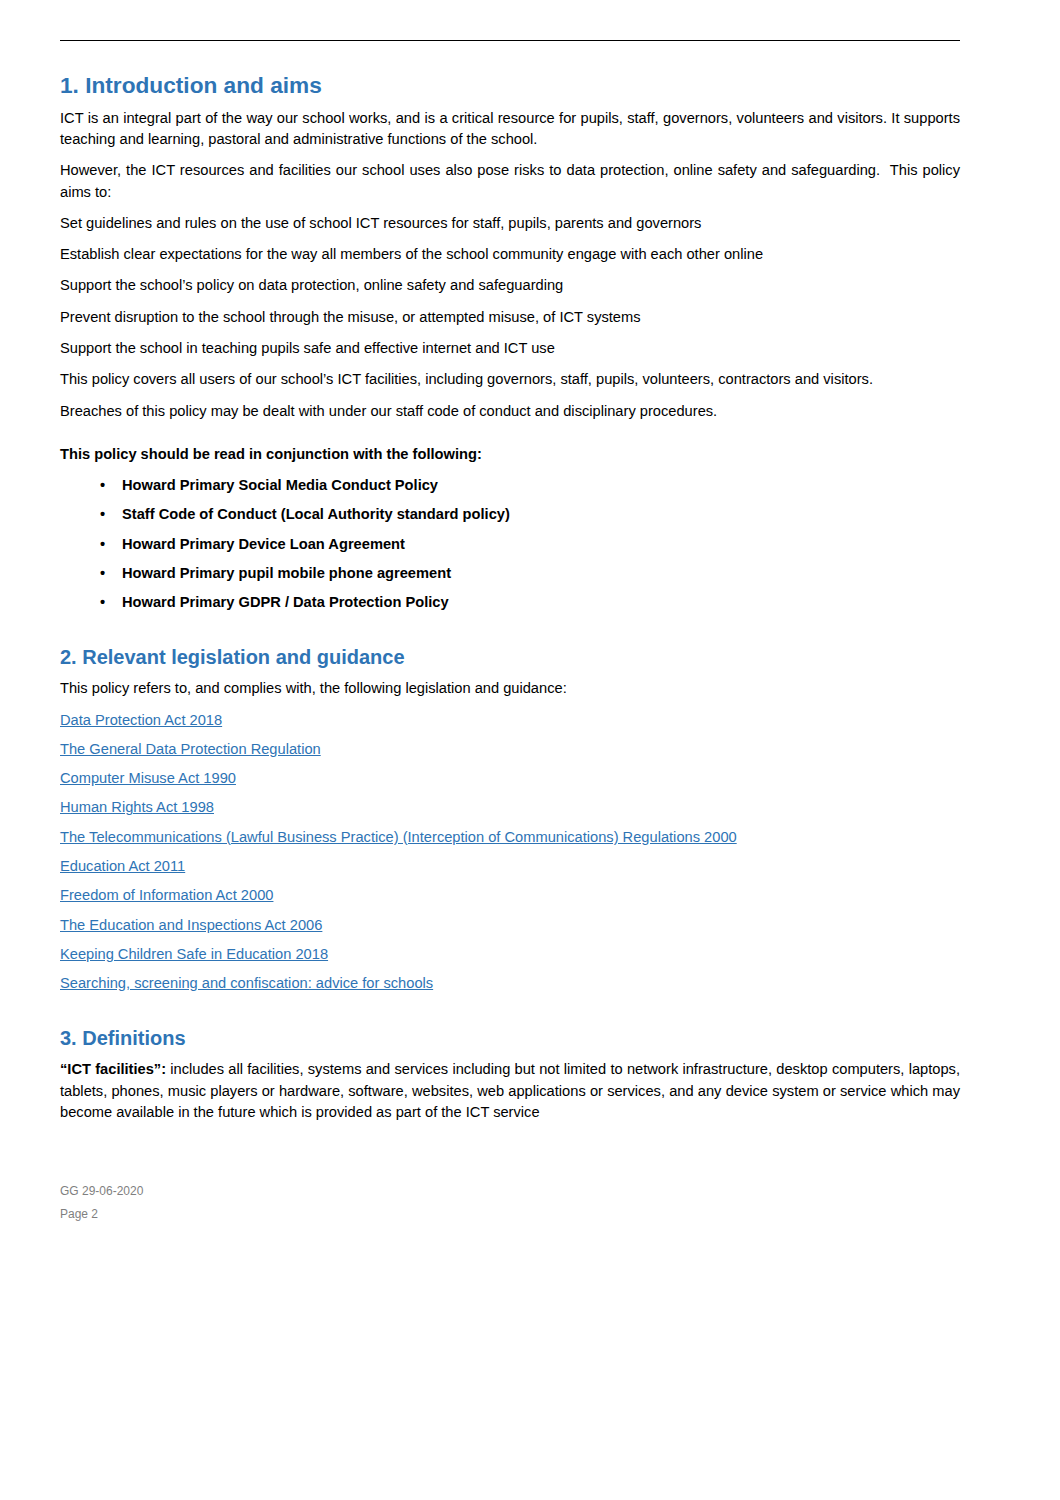1. Introduction and aims
ICT is an integral part of the way our school works, and is a critical resource for pupils, staff, governors, volunteers and visitors. It supports teaching and learning, pastoral and administrative functions of the school.
However, the ICT resources and facilities our school uses also pose risks to data protection, online safety and safeguarding. This policy aims to:
Set guidelines and rules on the use of school ICT resources for staff, pupils, parents and governors
Establish clear expectations for the way all members of the school community engage with each other online
Support the school’s policy on data protection, online safety and safeguarding
Prevent disruption to the school through the misuse, or attempted misuse, of ICT systems
Support the school in teaching pupils safe and effective internet and ICT use
This policy covers all users of our school’s ICT facilities, including governors, staff, pupils, volunteers, contractors and visitors.
Breaches of this policy may be dealt with under our staff code of conduct and disciplinary procedures.
This policy should be read in conjunction with the following:
Howard Primary Social Media Conduct Policy
Staff Code of Conduct (Local Authority standard policy)
Howard Primary Device Loan Agreement
Howard Primary pupil mobile phone agreement
Howard Primary GDPR / Data Protection Policy
2. Relevant legislation and guidance
This policy refers to, and complies with, the following legislation and guidance:
Data Protection Act 2018
The General Data Protection Regulation
Computer Misuse Act 1990
Human Rights Act 1998
The Telecommunications (Lawful Business Practice) (Interception of Communications) Regulations 2000
Education Act 2011
Freedom of Information Act 2000
The Education and Inspections Act 2006
Keeping Children Safe in Education 2018
Searching, screening and confiscation: advice for schools
3. Definitions
“ICT facilities”: includes all facilities, systems and services including but not limited to network infrastructure, desktop computers, laptops, tablets, phones, music players or hardware, software, websites, web applications or services, and any device system or service which may become available in the future which is provided as part of the ICT service
GG 29-06-2020
Page 2